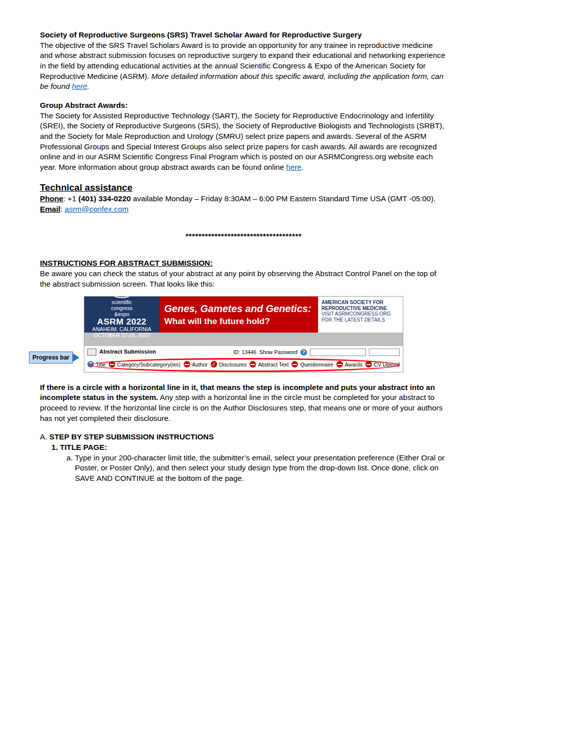Society of Reproductive Surgeons (SRS) Travel Scholar Award for Reproductive Surgery
The objective of the SRS Travel Scholars Award is to provide an opportunity for any trainee in reproductive medicine and whose abstract submission focuses on reproductive surgery to expand their educational and networking experience in the field by attending educational activities at the annual Scientific Congress & Expo of the American Society for Reproductive Medicine (ASRM). More detailed information about this specific award, including the application form, can be found here.
Group Abstract Awards:
The Society for Assisted Reproductive Technology (SART), the Society for Reproductive Endocrinology and Infertility (SREI), the Society of Reproductive Surgeons (SRS), the Society of Reproductive Biologists and Technologists (SRBT), and the Society for Male Reproduction and Urology (SMRU) select prize papers and awards. Several of the ASRM Professional Groups and Special Interest Groups also select prize papers for cash awards. All awards are recognized online and in our ASRM Scientific Congress Final Program which is posted on our ASRMCongress.org website each year. More information about group abstract awards can be found online here.
Technical assistance
Phone: +1 (401) 334-0220 available Monday – Friday 8:30AM – 6:00 PM Eastern Standard Time USA (GMT -05:00).
Email: asrm@confex.com
************************************
INSTRUCTIONS FOR ABSTRACT SUBMISSION:
Be aware you can check the status of your abstract at any point by observing the Abstract Control Panel on the top of the abstract submission screen. That looks like this:
asrm
scientific
congress
&expo
ASRM 2022
ANAHEIM, CALIFORNIA
OCTOBER 22-26, 2022
Genes, Gametes and Genetics:
What will the future hold?
AMERICAN SOCIETY FOR
REPRODUCTIVE MEDICINE
VISIT ASRMCONGRESS.ORG
FOR THE LATEST DETAILS
Abstract Submission
ID: 13446 Show Password ?
?Title Category/Subcategory(ies) Author ✓Disclosures Abstract Text Questionnaire Awards CV Upload Review and Su
Progress bar
If there is a circle with a horizontal line in it, that means the step is incomplete and puts your abstract into an incomplete status in the system. Any step with a horizontal line in the circle must be completed for your abstract to proceed to review. If the horizontal line circle is on the Author Disclosures step, that means one or more of your authors has not yet completed their disclosure.
A. STEP BY STEP SUBMISSION INSTRUCTIONS
TITLE PAGE:
Type in your 200-character limit title, the submitter’s email, select your presentation preference (Either Oral or Poster, or Poster Only), and then select your study design type from the drop-down list. Once done, click on SAVE AND CONTINUE at the bottom of the page.